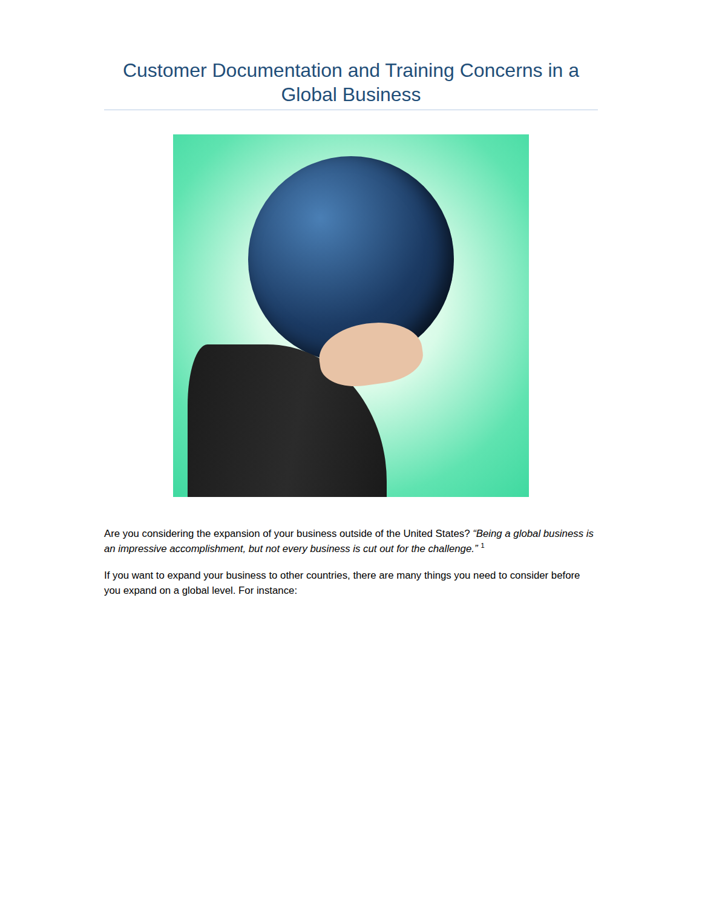Customer Documentation and Training Concerns in a Global Business
Are you considering the expansion of your business outside of the United States? “Being a global business is an impressive accomplishment, but not every business is cut out for the challenge.” 1
If you want to expand your business to other countries, there are many things you need to consider before you expand on a global level. For instance: